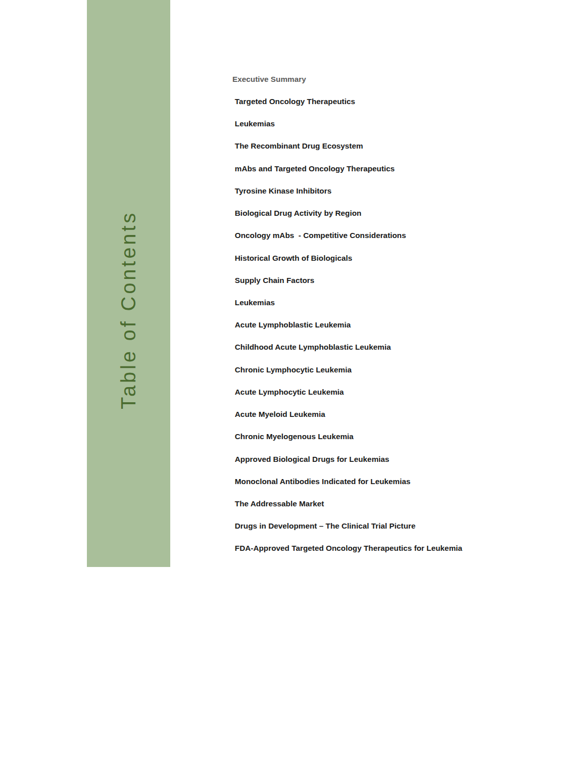Table of Contents
Executive Summary
Targeted Oncology Therapeutics
Leukemias
The Recombinant Drug Ecosystem
mAbs and Targeted Oncology Therapeutics
Tyrosine Kinase Inhibitors
Biological Drug Activity by Region
Oncology mAbs - Competitive Considerations
Historical Growth of Biologicals
Supply Chain Factors
Leukemias
Acute Lymphoblastic Leukemia
Childhood Acute Lymphoblastic Leukemia
Chronic Lymphocytic Leukemia
Acute Lymphocytic Leukemia
Acute Myeloid Leukemia
Chronic Myelogenous Leukemia
Approved Biological Drugs for Leukemias
Monoclonal Antibodies Indicated for Leukemias
The Addressable Market
Drugs in Development – The Clinical Trial Picture
FDA-Approved Targeted Oncology Therapeutics for Leukemia